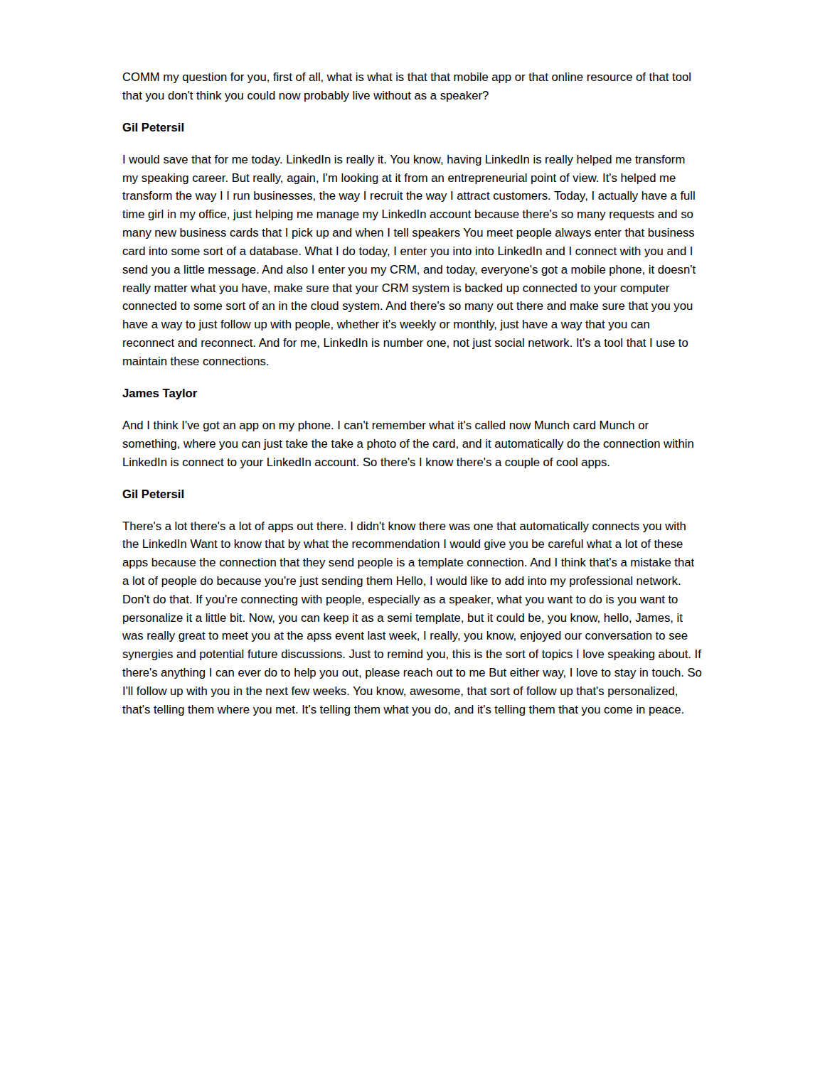COMM my question for you, first of all, what is what is that that mobile app or that online resource of that tool that you don't think you could now probably live without as a speaker?
Gil Petersil
I would save that for me today. LinkedIn is really it. You know, having LinkedIn is really helped me transform my speaking career. But really, again, I'm looking at it from an entrepreneurial point of view. It's helped me transform the way I I run businesses, the way I recruit the way I attract customers. Today, I actually have a full time girl in my office, just helping me manage my LinkedIn account because there's so many requests and so many new business cards that I pick up and when I tell speakers You meet people always enter that business card into some sort of a database. What I do today, I enter you into into LinkedIn and I connect with you and I send you a little message. And also I enter you my CRM, and today, everyone's got a mobile phone, it doesn't really matter what you have, make sure that your CRM system is backed up connected to your computer connected to some sort of an in the cloud system. And there's so many out there and make sure that you you have a way to just follow up with people, whether it's weekly or monthly, just have a way that you can reconnect and reconnect. And for me, LinkedIn is number one, not just social network. It's a tool that I use to maintain these connections.
James Taylor
And I think I've got an app on my phone. I can't remember what it's called now Munch card Munch or something, where you can just take the take a photo of the card, and it automatically do the connection within LinkedIn is connect to your LinkedIn account. So there's I know there's a couple of cool apps.
Gil Petersil
There's a lot there's a lot of apps out there. I didn't know there was one that automatically connects you with the LinkedIn Want to know that by what the recommendation I would give you be careful what a lot of these apps because the connection that they send people is a template connection. And I think that's a mistake that a lot of people do because you're just sending them Hello, I would like to add into my professional network. Don't do that. If you're connecting with people, especially as a speaker, what you want to do is you want to personalize it a little bit. Now, you can keep it as a semi template, but it could be, you know, hello, James, it was really great to meet you at the apss event last week, I really, you know, enjoyed our conversation to see synergies and potential future discussions. Just to remind you, this is the sort of topics I love speaking about. If there's anything I can ever do to help you out, please reach out to me But either way, I love to stay in touch. So I'll follow up with you in the next few weeks. You know, awesome, that sort of follow up that's personalized, that's telling them where you met. It's telling them what you do, and it's telling them that you come in peace.